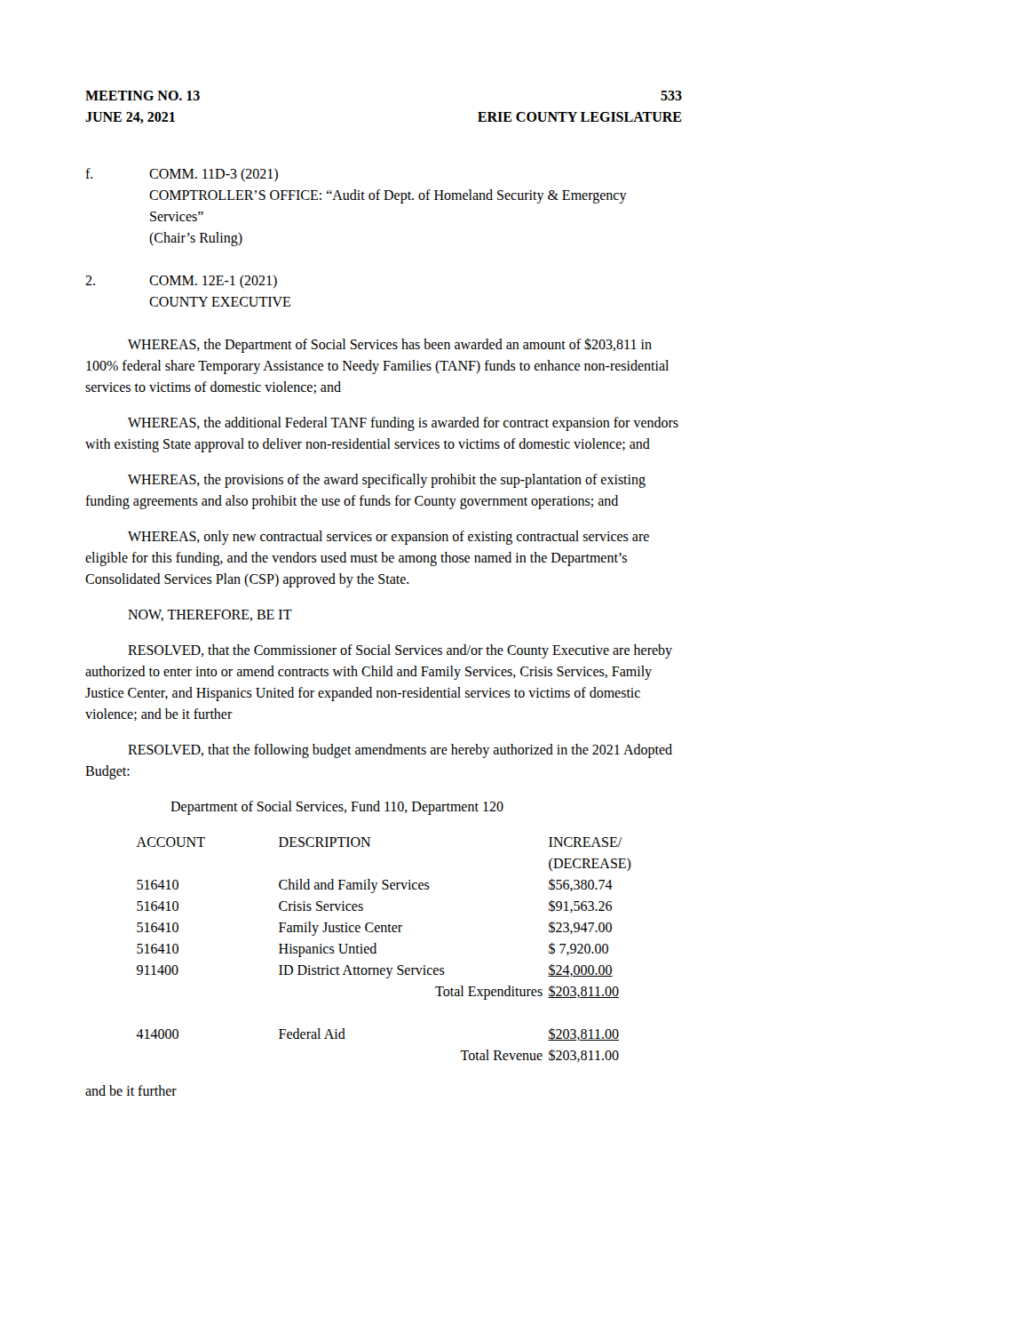MEETING NO. 13
JUNE 24, 2021
533
ERIE COUNTY LEGISLATURE
f.
COMM. 11D-3 (2021)
COMPTROLLER’S OFFICE: “Audit of Dept. of Homeland Security & Emergency Services”
(Chair’s Ruling)
2.
COMM. 12E-1 (2021)
COUNTY EXECUTIVE
WHEREAS, the Department of Social Services has been awarded an amount of $203,811 in 100% federal share Temporary Assistance to Needy Families (TANF) funds to enhance non-residential services to victims of domestic violence; and
WHEREAS, the additional Federal TANF funding is awarded for contract expansion for vendors with existing State approval to deliver non-residential services to victims of domestic violence; and
WHEREAS, the provisions of the award specifically prohibit the sup-plantation of existing funding agreements and also prohibit the use of funds for County government operations; and
WHEREAS, only new contractual services or expansion of existing contractual services are eligible for this funding, and the vendors used must be among those named in the Department’s Consolidated Services Plan (CSP) approved by the State.
NOW, THEREFORE, BE IT
RESOLVED, that the Commissioner of Social Services and/or the County Executive are hereby authorized to enter into or amend contracts with Child and Family Services, Crisis Services, Family Justice Center, and Hispanics United for expanded non-residential services to victims of domestic violence; and be it further
RESOLVED, that the following budget amendments are hereby authorized in the 2021 Adopted Budget:
Department of Social Services, Fund 110, Department 120
| ACCOUNT | DESCRIPTION | INCREASE/ |
| | | (DECREASE) |
| 516410 | Child and Family Services | $56,380.74 |
| 516410 | Crisis Services | $91,563.26 |
| 516410 | Family Justice Center | $23,947.00 |
| 516410 | Hispanics Untied | $ 7,920.00 |
| 911400 | ID District Attorney Services | $24,000.00 |
| | Total Expenditures | $203,811.00 |
| 414000 | Federal Aid | $203,811.00 |
| | Total Revenue | $203,811.00 |
and be it further